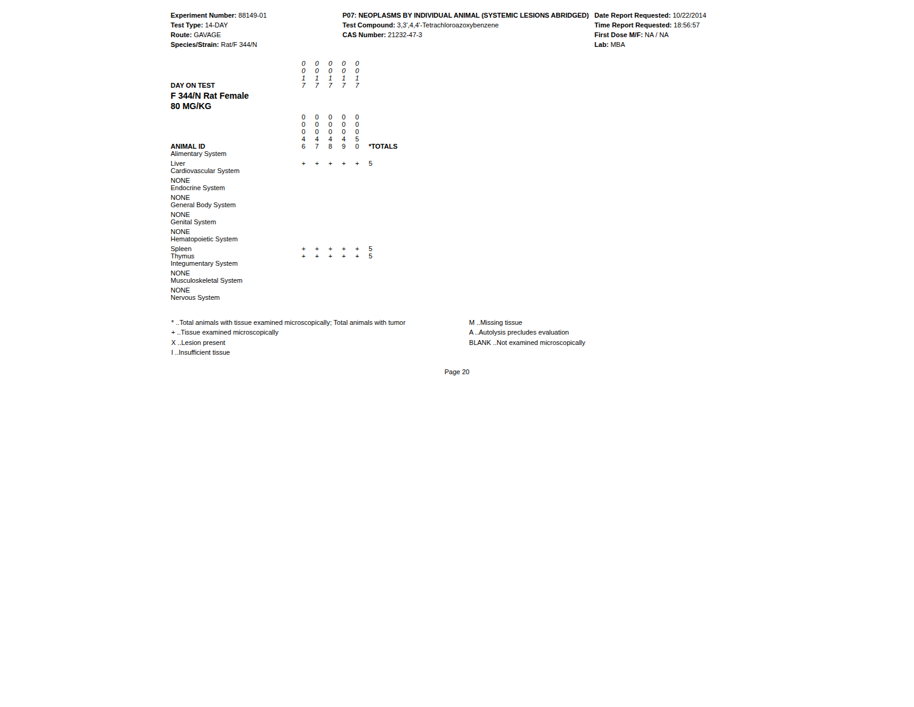| Experiment Number: 88149-01 Test Type: 14-DAY Route: GAVAGE Species/Strain: Rat/F 344/N | P07: NEOPLASMS BY INDIVIDUAL ANIMAL (SYSTEMIC LESIONS ABRIDGED) Test Compound: 3,3',4,4'-Tetrachloroazoxybenzene CAS Number: 21232-47-3 | Date Report Requested: 10/22/2014 Time Report Requested: 18:56:57 First Dose M/F: NA / NA Lab: MBA |
| DAY ON TEST | 0 0 1 7 | 0 0 1 7 | 0 0 1 7 | 0 0 1 7 | 0 0 1 7 | |
| F 344/N Rat Female 80 MG/KG | |
| ANIMAL ID | 0 0 0 4 6 | 0 0 0 4 7 | 0 0 0 4 8 | 0 0 0 4 9 | 0 0 0 5 0 | *TOTALS |
| Alimentary System |
| Liver | + | + | + | + | + | 5 |
| Cardiovascular System |
| NONE |
| Endocrine System |
| NONE |
| General Body System |
| NONE |
| Genital System |
| NONE |
| Hematopoietic System |
| Spleen | + | + | + | + | + | 5 |
| Thymus | + | + | + | + | + | 5 |
| Integumentary System |
| NONE |
| Musculoskeletal System |
| NONE |
| Nervous System |
| * ..Total animals with tissue examined microscopically; Total animals with tumor + ..Tissue examined microscopically X ..Lesion present I ..Insufficient tissue | M ..Missing tissue A ..Autolysis precludes evaluation BLANK ..Not examined microscopically |
Page 20